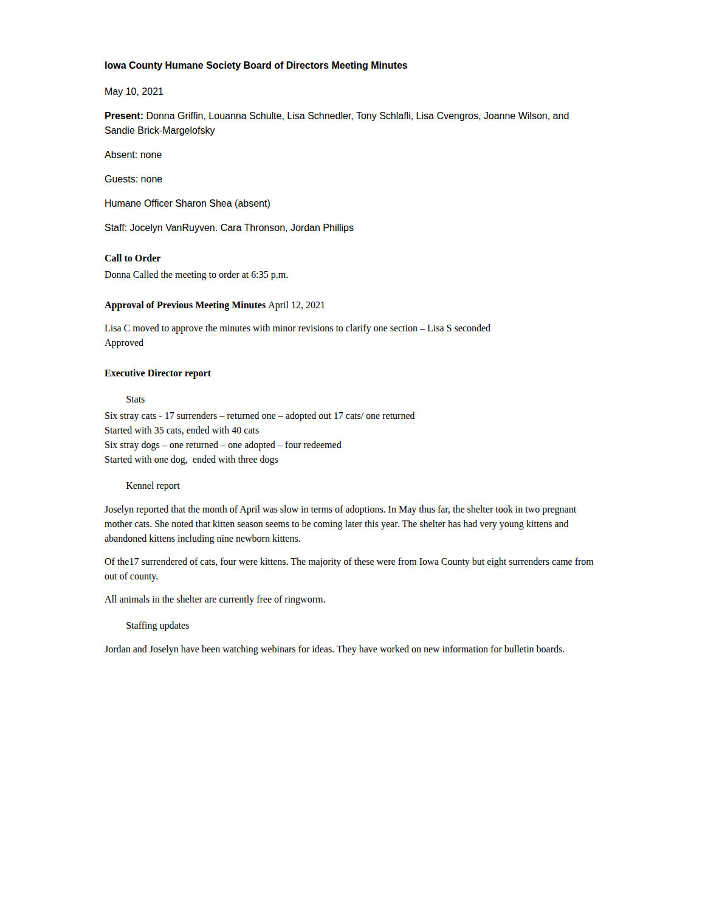Iowa County Humane Society Board of Directors Meeting Minutes
May 10, 2021
Present: Donna Griffin, Louanna Schulte, Lisa Schnedler, Tony Schlafli, Lisa Cvengros, Joanne Wilson, and Sandie Brick-Margelofsky
Absent: none
Guests: none
Humane Officer Sharon Shea (absent)
Staff: Jocelyn VanRuyven. Cara Thronson, Jordan Phillips
Call to Order
Donna Called the meeting to order at 6:35 p.m.
Approval of Previous Meeting Minutes April 12, 2021
Lisa C moved to approve the minutes with minor revisions to clarify one section – Lisa S seconded
Approved
Executive Director report
Stats
Six stray cats - 17 surrenders – returned one – adopted out 17 cats/ one returned
Started with 35 cats, ended with 40 cats
Six stray dogs – one returned – one adopted – four redeemed
Started with one dog, ended with three dogs
Kennel report
Joselyn reported that the month of April was slow in terms of adoptions. In May thus far, the shelter took in two pregnant mother cats. She noted that kitten season seems to be coming later this year. The shelter has had very young kittens and abandoned kittens including nine newborn kittens.
Of the17 surrendered of cats, four were kittens. The majority of these were from Iowa County but eight surrenders came from out of county.
All animals in the shelter are currently free of ringworm.
Staffing updates
Jordan and Joselyn have been watching webinars for ideas. They have worked on new information for bulletin boards.